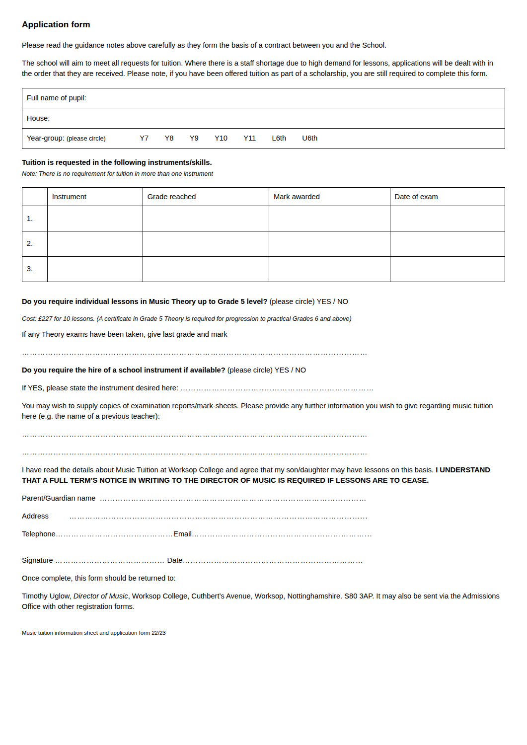Application form
Please read the guidance notes above carefully as they form the basis of a contract between you and the School.
The school will aim to meet all requests for tuition. Where there is a staff shortage due to high demand for lessons, applications will be dealt with in the order that they are received. Please note, if you have been offered tuition as part of a scholarship, you are still required to complete this form.
| Full name of pupil: |
| House: |
| Year-group: (please circle) Y7 Y8 Y9 Y10 Y11 L6th U6th |
Tuition is requested in the following instruments/skills.
Note: There is no requirement for tuition in more than one instrument
| | Instrument | Grade reached | Mark awarded | Date of exam |
| --- | --- | --- | --- | --- |
| 1. | | | | |
| 2. | | | | |
| 3. | | | | |
Do you require individual lessons in Music Theory up to Grade 5 level? (please circle) YES / NO
Cost: £227 for 10 lessons. (A certificate in Grade 5 Theory is required for progression to practical Grades 6 and above)
If any Theory exams have been taken, give last grade and mark
……………………………………………………………………………………………………………………
Do you require the hire of a school instrument if available? (please circle) YES / NO
If YES, please state the instrument desired here: …………………………..……………………………………
You may wish to supply copies of examination reports/mark-sheets. Please provide any further information you wish to give regarding music tuition here (e.g. the name of a previous teacher):
……………………………………………………………………………………………………………………
……………………………………………………………………………………………………………………
I have read the details about Music Tuition at Worksop College and agree that my son/daughter may have lessons on this basis. I UNDERSTAND THAT A FULL TERM’S NOTICE IN WRITING TO THE DIRECTOR OF MUSIC IS REQUIRED IF LESSONS ARE TO CEASE.
Parent/Guardian name …………………………………………………………………………………………
Address…………………………………………………………………………………………………...
Telephone………………………………………Email…………………………………………………………...
Signature …………………………………… Date……………………………………………………………
Once complete, this form should be returned to:
Timothy Uglow, Director of Music, Worksop College, Cuthbert’s Avenue, Worksop, Nottinghamshire. S80 3AP. It may also be sent via the Admissions Office with other registration forms.
Music tuition information sheet and application form 22/23